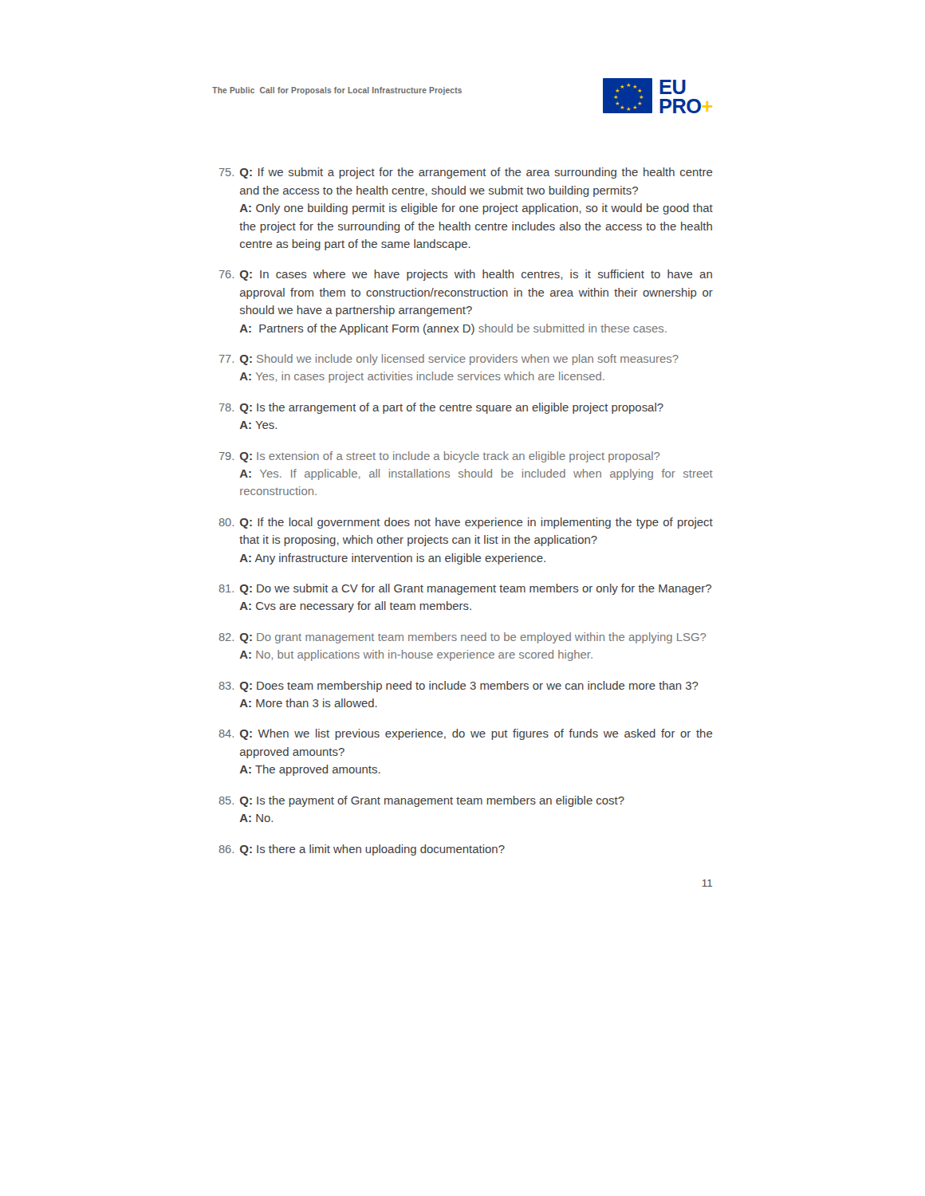The Public Call for Proposals for Local Infrastructure Projects
★ ★ ★ ★ ★ ★ ★ ★ ★ ★ ★ ★
EU PRO+
Q: If we submit a project for the arrangement of the area surrounding the health centre and the access to the health centre, should we submit two building permits?
A: Only one building permit is eligible for one project application, so it would be good that the project for the surrounding of the health centre includes also the access to the health centre as being part of the same landscape.
Q: In cases where we have projects with health centres, is it sufficient to have an approval from them to construction/reconstruction in the area within their ownership or should we have a partnership arrangement?
A: Partners of the Applicant Form (annex D) should be submitted in these cases.
Q: Should we include only licensed service providers when we plan soft measures?
A: Yes, in cases project activities include services which are licensed.
Q: Is the arrangement of a part of the centre square an eligible project proposal?
A: Yes.
Q: Is extension of a street to include a bicycle track an eligible project proposal?
A: Yes. If applicable, all installations should be included when applying for street reconstruction.
Q: If the local government does not have experience in implementing the type of project that it is proposing, which other projects can it list in the application?
A: Any infrastructure intervention is an eligible experience.
Q: Do we submit a CV for all Grant management team members or only for the Manager?
A: Cvs are necessary for all team members.
Q: Do grant management team members need to be employed within the applying LSG?
A: No, but applications with in-house experience are scored higher.
Q: Does team membership need to include 3 members or we can include more than 3?
A: More than 3 is allowed.
Q: When we list previous experience, do we put figures of funds we asked for or the approved amounts?
A: The approved amounts.
Q: Is the payment of Grant management team members an eligible cost?
A: No.
Q: Is there a limit when uploading documentation?
11